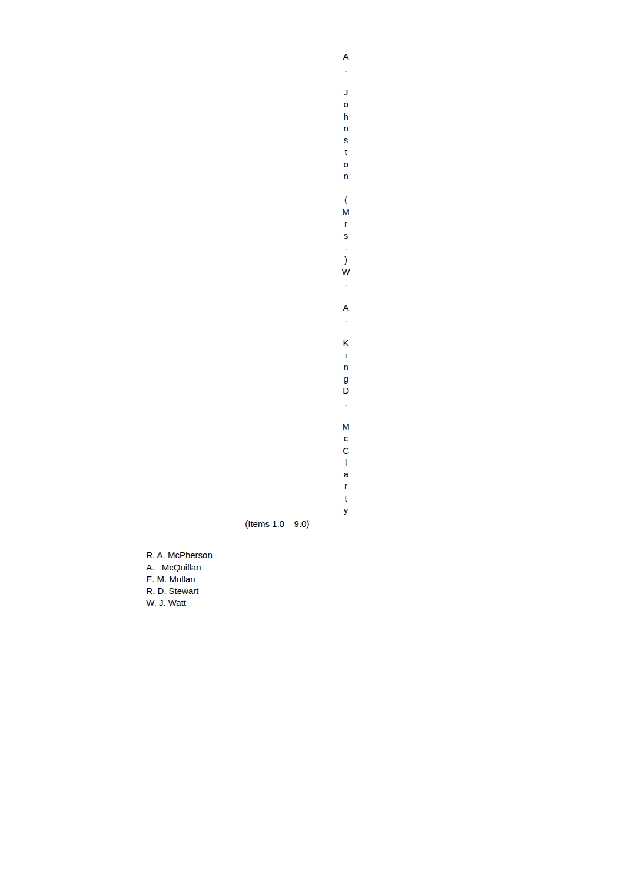A .
J o h n s t o n
( M r s . )
W .
A .
K i n g
D .
M c C l a r t y
(Items 1.0 – 9.0)
R. A. McPherson
A. McQuillan
E. M. Mullan
R. D. Stewart
W. J. Watt